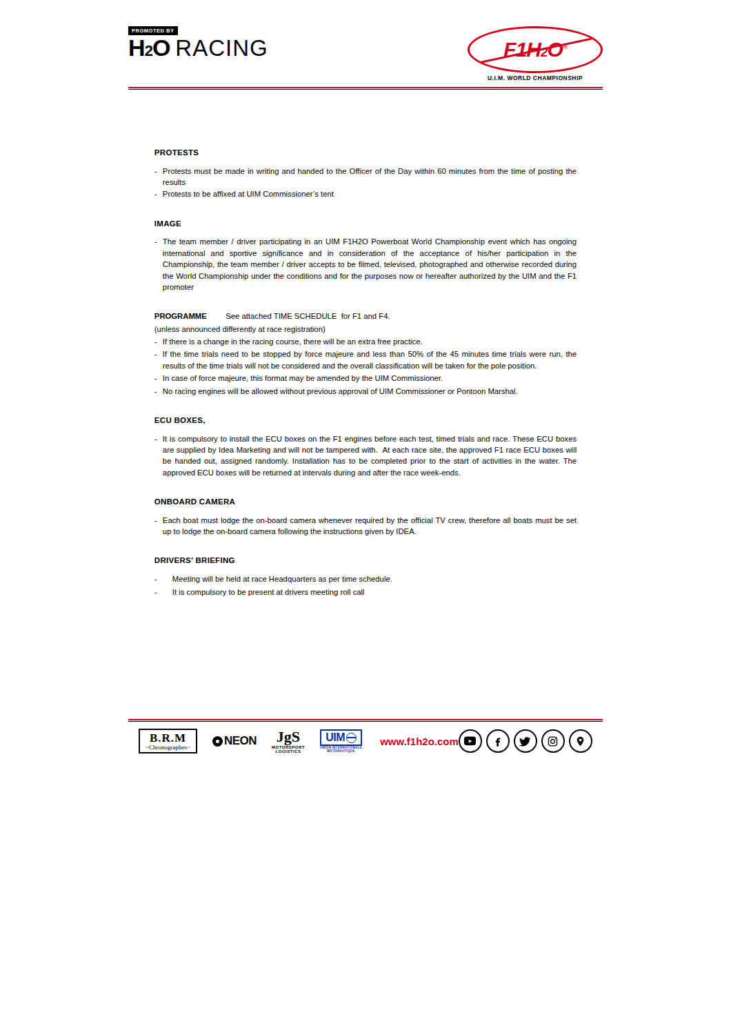PROMOTED BY
H2 O RACING
F1H2 O®
U.I.M. WORLD CHAMPIONSHIP
PROTESTS
Protests must be made in writing and handed to the Officer of the Day within 60 minutes from the time of posting the results
Protests to be affixed at UIM Commissioner’s tent
IMAGE
The team member / driver participating in an UIM F1H2O Powerboat World Championship event which has ongoing international and sportive significance and in consideration of the acceptance of his/her participation in the Championship, the team member / driver accepts to be filmed, televised, photographed and otherwise recorded during the World Championship under the conditions and for the purposes now or hereafter authorized by the UIM and the F1 promoter
PROGRAMME See attached TIME SCHEDULE for F1 and F4.
(unless announced differently at race registration)
If there is a change in the racing course, there will be an extra free practice.
If the time trials need to be stopped by force majeure and less than 50% of the 45 minutes time trials were run, the results of the time trials will not be considered and the overall classification will be taken for the pole position.
In case of force majeure, this format may be amended by the UIM Commissioner.
No racing engines will be allowed without previous approval of UIM Commissioner or Pontoon Marshal.
ECU BOXES,
It is compulsory to install the ECU boxes on the F1 engines before each test, timed trials and race. These ECU boxes are supplied by Idea Marketing and will not be tampered with. At each race site, the approved F1 race ECU boxes will be handed out, assigned randomly. Installation has to be completed prior to the start of activities in the water. The approved ECU boxes will be returned at intervals during and after the race week-ends.
ONBOARD CAMERA
Each boat must lodge the on-board camera whenever required by the official TV crew, therefore all boats must be set up to lodge the on-board camera following the instructions given by IDEA.
DRIVERS’ BRIEFING
Meeting will be held at race Headquarters as per time schedule.
It is compulsory to be present at drivers meeting roll call
B.R.M
~Chronographes~
NEON
JgS
MOTORSPORT
LOGISTICS
UIM
UNION INTERNATIONALE MOTONAUTIQUE
www.f1h2o.com